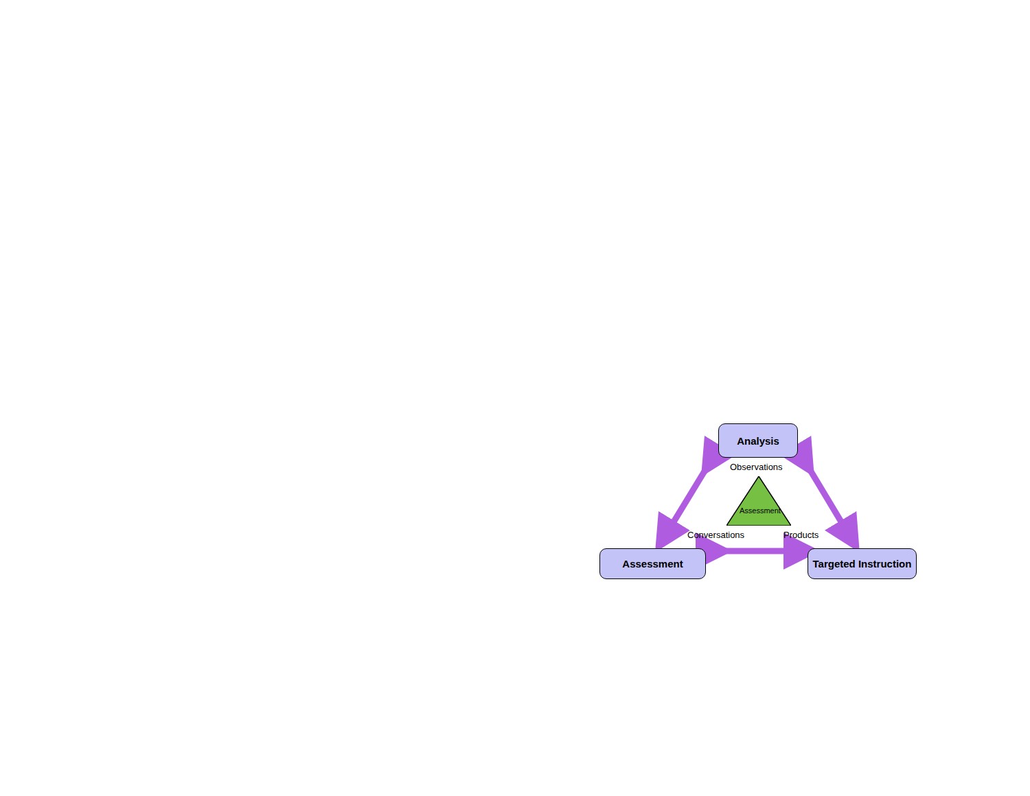Analysis
Assessment
Targeted Instruction
Observations
Conversations
Products
Assessment